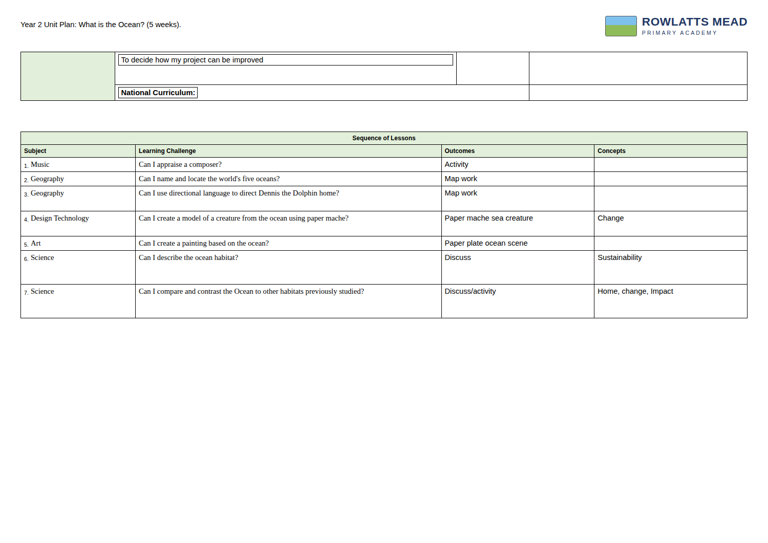Year 2 Unit Plan: What is the Ocean? (5 weeks).
ROWLATTS MEAD
PRIMARY ACADEMY
| | To decide how my project can be improved | | |
| National Curriculum: | |
| Sequence of Lessons |
| --- |
| Subject | Learning Challenge | Outcomes | Concepts |
| 1. Music | Can I appraise a composer? | Activity | |
| 2. Geography | Can I name and locate the world's five oceans? | Map work | |
| 3. Geography | Can I use directional language to direct Dennis the Dolphin home? | Map work | |
| 4. Design Technology | Can I create a model of a creature from the ocean using paper mache? | Paper mache sea creature | Change |
| 5. Art | Can I create a painting based on the ocean? | Paper plate ocean scene | |
| 6. Science | Can I describe the ocean habitat? | Discuss | Sustainability |
| 7. Science | Can I compare and contrast the Ocean to other habitats previously studied? | Discuss/activity | Home, change, Impact |